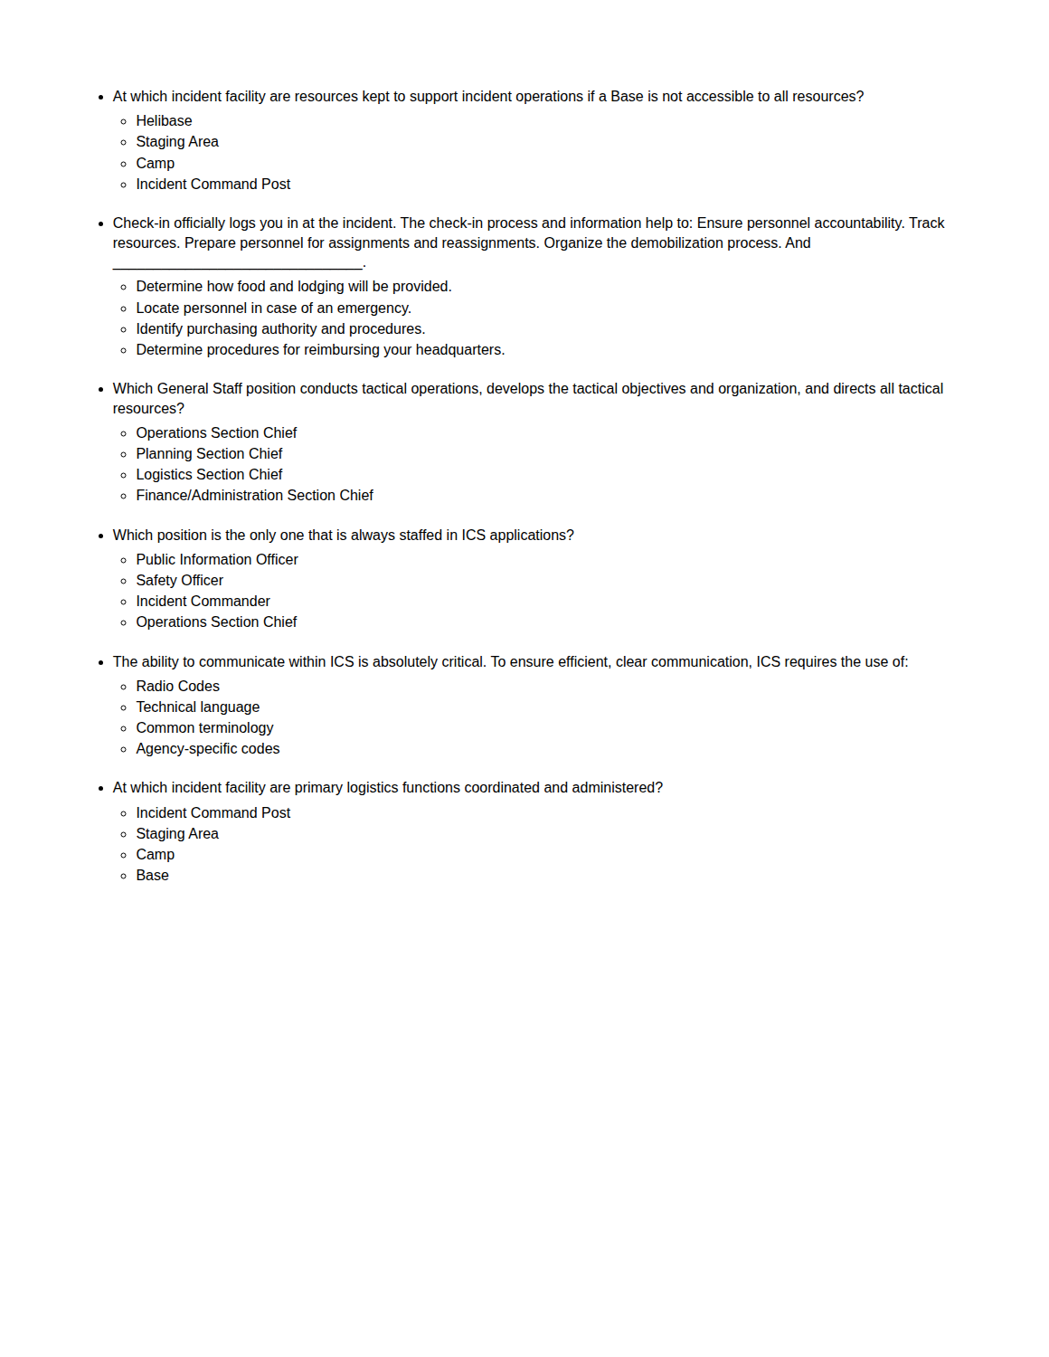At which incident facility are resources kept to support incident operations if a Base is not accessible to all resources?
Helibase
Staging Area
Camp
Incident Command Post
Check-in officially logs you in at the incident. The check-in process and information help to: Ensure personnel accountability. Track resources. Prepare personnel for assignments and reassignments. Organize the demobilization process. And _______________________________.
Determine how food and lodging will be provided.
Locate personnel in case of an emergency.
Identify purchasing authority and procedures.
Determine procedures for reimbursing your headquarters.
Which General Staff position conducts tactical operations, develops the tactical objectives and organization, and directs all tactical resources?
Operations Section Chief
Planning Section Chief
Logistics Section Chief
Finance/Administration Section Chief
Which position is the only one that is always staffed in ICS applications?
Public Information Officer
Safety Officer
Incident Commander
Operations Section Chief
The ability to communicate within ICS is absolutely critical. To ensure efficient, clear communication, ICS requires the use of:
Radio Codes
Technical language
Common terminology
Agency-specific codes
At which incident facility are primary logistics functions coordinated and administered?
Incident Command Post
Staging Area
Camp
Base